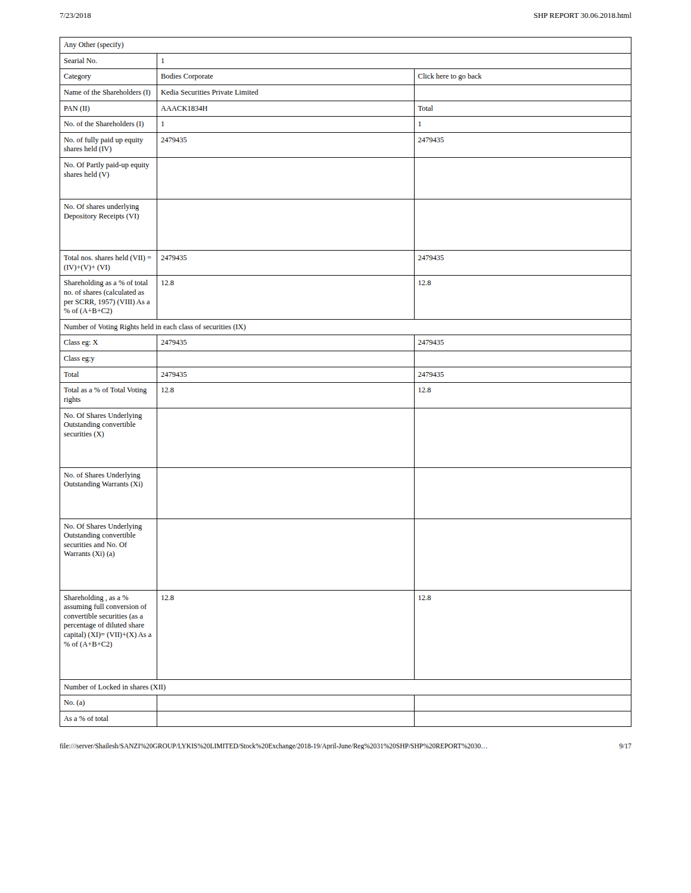7/23/2018
SHP REPORT 30.06.2018.html
| Any Other (specify) |
| Searial No. | 1 |
| Category | Bodies Corporate | Click here to go back |
| Name of the Shareholders (I) | Kedia Securities Private Limited | |
| PAN (II) | AAACK1834H | Total |
| No. of the Shareholders (I) | 1 | 1 |
| No. of fully paid up equity shares held (IV) | 2479435 | 2479435 |
| No. Of Partly paid-up equity shares held (V) | | |
| No. Of shares underlying Depository Receipts (VI) | | |
| Total nos. shares held (VII) = (IV)+(V)+ (VI) | 2479435 | 2479435 |
| Shareholding as a % of total no. of shares (calculated as per SCRR, 1957) (VIII) As a % of (A+B+C2) | 12.8 | 12.8 |
| Number of Voting Rights held in each class of securities (IX) |
| Class eg: X | 2479435 | 2479435 |
| Class eg:y | | |
| Total | 2479435 | 2479435 |
| Total as a % of Total Voting rights | 12.8 | 12.8 |
| No. Of Shares Underlying Outstanding convertible securities (X) | | |
| No. of Shares Underlying Outstanding Warrants (Xi) | | |
| No. Of Shares Underlying Outstanding convertible securities and No. Of Warrants (Xi) (a) | | |
| Shareholding , as a % assuming full conversion of convertible securities (as a percentage of diluted share capital) (XI)= (VII)+(X) As a % of (A+B+C2) | 12.8 | 12.8 |
| Number of Locked in shares (XII) |
| No. (a) | | |
| As a % of total | | |
9/17 file:///server/Shailesh/SANZI%20GROUP/LYKIS%20LIMITED/Stock%20Exchange/2018-19/April-June/Reg%2031%20SHP/SHP%20REPORT%2030…